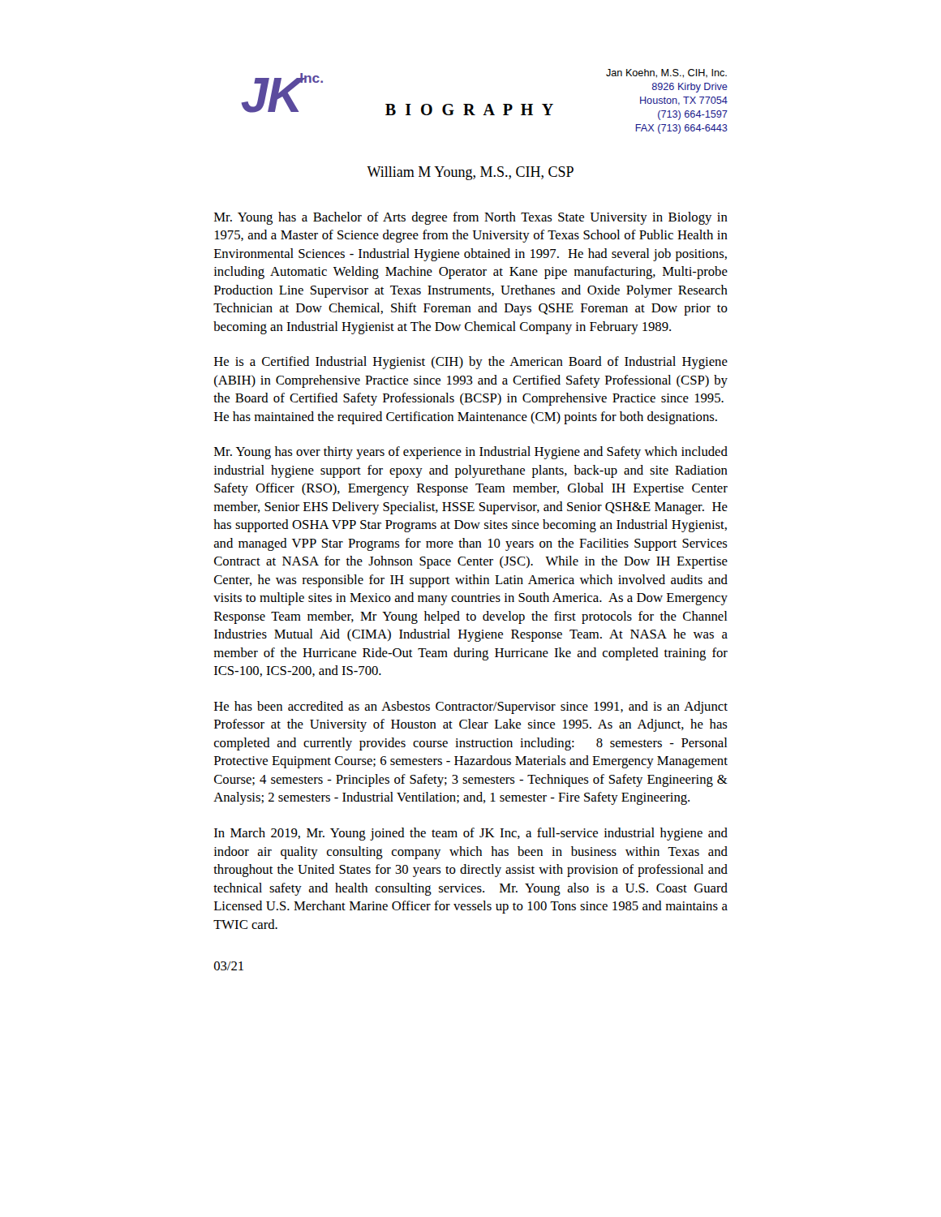JK Inc.
B I O G R A P H Y
Jan Koehn, M.S., CIH, Inc.
8926 Kirby Drive
Houston, TX 77054
(713) 664-1597
FAX (713) 664-6443
William M Young, M.S., CIH, CSP
Mr. Young has a Bachelor of Arts degree from North Texas State University in Biology in 1975, and a Master of Science degree from the University of Texas School of Public Health in Environmental Sciences - Industrial Hygiene obtained in 1997. He had several job positions, including Automatic Welding Machine Operator at Kane pipe manufacturing, Multi-probe Production Line Supervisor at Texas Instruments, Urethanes and Oxide Polymer Research Technician at Dow Chemical, Shift Foreman and Days QSHE Foreman at Dow prior to becoming an Industrial Hygienist at The Dow Chemical Company in February 1989.
He is a Certified Industrial Hygienist (CIH) by the American Board of Industrial Hygiene (ABIH) in Comprehensive Practice since 1993 and a Certified Safety Professional (CSP) by the Board of Certified Safety Professionals (BCSP) in Comprehensive Practice since 1995. He has maintained the required Certification Maintenance (CM) points for both designations.
Mr. Young has over thirty years of experience in Industrial Hygiene and Safety which included industrial hygiene support for epoxy and polyurethane plants, back-up and site Radiation Safety Officer (RSO), Emergency Response Team member, Global IH Expertise Center member, Senior EHS Delivery Specialist, HSSE Supervisor, and Senior QSH&E Manager. He has supported OSHA VPP Star Programs at Dow sites since becoming an Industrial Hygienist, and managed VPP Star Programs for more than 10 years on the Facilities Support Services Contract at NASA for the Johnson Space Center (JSC). While in the Dow IH Expertise Center, he was responsible for IH support within Latin America which involved audits and visits to multiple sites in Mexico and many countries in South America. As a Dow Emergency Response Team member, Mr Young helped to develop the first protocols for the Channel Industries Mutual Aid (CIMA) Industrial Hygiene Response Team. At NASA he was a member of the Hurricane Ride-Out Team during Hurricane Ike and completed training for ICS-100, ICS-200, and IS-700.
He has been accredited as an Asbestos Contractor/Supervisor since 1991, and is an Adjunct Professor at the University of Houston at Clear Lake since 1995. As an Adjunct, he has completed and currently provides course instruction including: 8 semesters - Personal Protective Equipment Course; 6 semesters - Hazardous Materials and Emergency Management Course; 4 semesters - Principles of Safety; 3 semesters - Techniques of Safety Engineering & Analysis; 2 semesters - Industrial Ventilation; and, 1 semester - Fire Safety Engineering.
In March 2019, Mr. Young joined the team of JK Inc, a full-service industrial hygiene and indoor air quality consulting company which has been in business within Texas and throughout the United States for 30 years to directly assist with provision of professional and technical safety and health consulting services. Mr. Young also is a U.S. Coast Guard Licensed U.S. Merchant Marine Officer for vessels up to 100 Tons since 1985 and maintains a TWIC card.
03/21